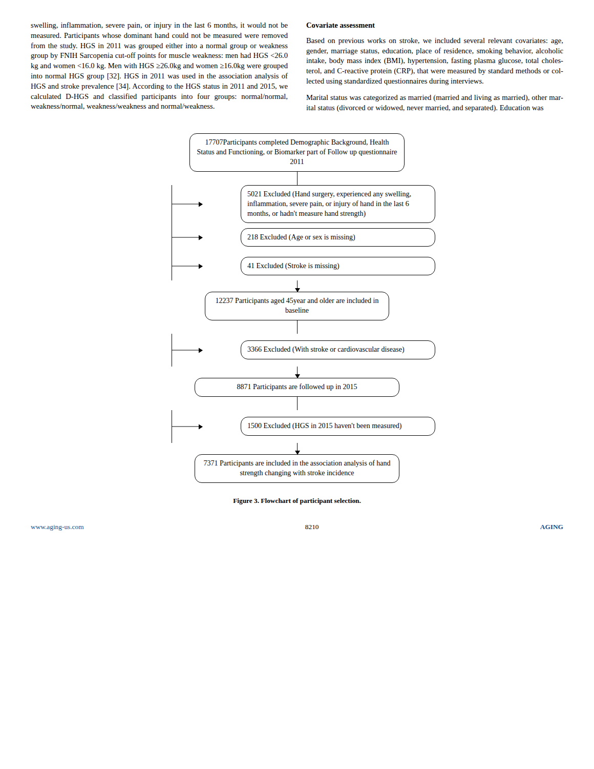swelling, inflammation, severe pain, or injury in the last 6 months, it would not be measured. Participants whose dominant hand could not be measured were removed from the study. HGS in 2011 was grouped either into a normal group or weakness group by FNIH Sarcopenia cut-off points for muscle weakness: men had HGS <26.0 kg and women <16.0 kg. Men with HGS ≥26.0kg and women ≥16.0kg were grouped into normal HGS group [32]. HGS in 2011 was used in the association analysis of HGS and stroke prevalence [34]. According to the HGS status in 2011 and 2015, we calculated D-HGS and classified participants into four groups: normal/normal, weakness/normal, weakness/weakness and normal/weakness.
Covariate assessment
Based on previous works on stroke, we included several relevant covariates: age, gender, marriage status, education, place of residence, smoking behavior, alcoholic intake, body mass index (BMI), hypertension, fasting plasma glucose, total cholesterol, and C-reactive protein (CRP), that were measured by standard methods or collected using standardized questionnaires during interviews.
Marital status was categorized as married (married and living as married), other marital status (divorced or widowed, never married, and separated). Education was
17707Participants completed Demographic Background, Health Status and Functioning, or Biomarker part of Follow up questionnaire 2011
5021 Excluded (Hand surgery, experienced any swelling, inflammation, severe pain, or injury of hand in the last 6 months, or hadn't measure hand strength)
218 Excluded (Age or sex is missing)
41 Excluded (Stroke is missing)
12237 Participants aged 45year and older are included in baseline
3366 Excluded (With stroke or cardiovascular disease)
8871 Participants are followed up in 2015
1500 Excluded (HGS in 2015 haven't been measured)
7371 Participants are included in the association analysis of hand strength changing with stroke incidence
Figure 3. Flowchart of participant selection.
www.aging-us.com
8210
AGING